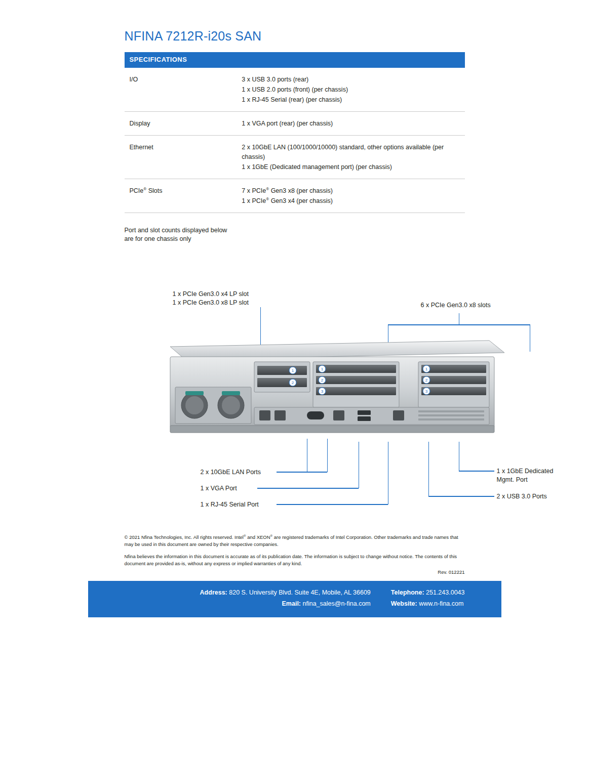NFINA 7212R-i20s SAN
| SPECIFICATIONS |
| --- |
| I/O | 3 x USB 3.0 ports (rear) 1 x USB 2.0 ports (front) (per chassis) 1 x RJ-45 Serial (rear) (per chassis) |
| Display | 1 x VGA port (rear) (per chassis) |
| Ethernet | 2 x 10GbE LAN (100/1000/10000) standard, other options available (per chassis) 1 x 1GbE (Dedicated management port) (per chassis) |
| PCIe ® Slots | 7 x PCIe ® Gen3 x8 (per chassis) 1 x PCIe ® Gen3 x4 (per chassis) |
Port and slot counts displayed below
are for one chassis only
1 x PCIe Gen3.0 x4 LP slot
1 x PCIe Gen3.0 x8 LP slot
6 x PCIe Gen3.0 x8 slots
2 x 10GbE LAN Ports
1 x VGA Port
1 x RJ-45 Serial Port
1 x 1GbE Dedicated
Mgmt. Port
2 x USB 3.0 Ports
1 2 1 2 3 1 2 3
© 2021 Nfina Technologies, Inc. All rights reserved. Intel® and XEON® are registered trademarks of Intel Corporation. Other trademarks and trade names that may be used in this document are owned by their respective companies.
Nfina believes the information in this document is accurate as of its publication date. The information is subject to change without notice. The contents of this document are provided as-is, without any express or implied warranties of any kind.
Rev. 012221
Address: 820 S. University Blvd. Suite 4E, Mobile, AL 36609
Email: nfina_sales@n-fina.com
Telephone: 251.243.0043
Website: www.n-fina.com